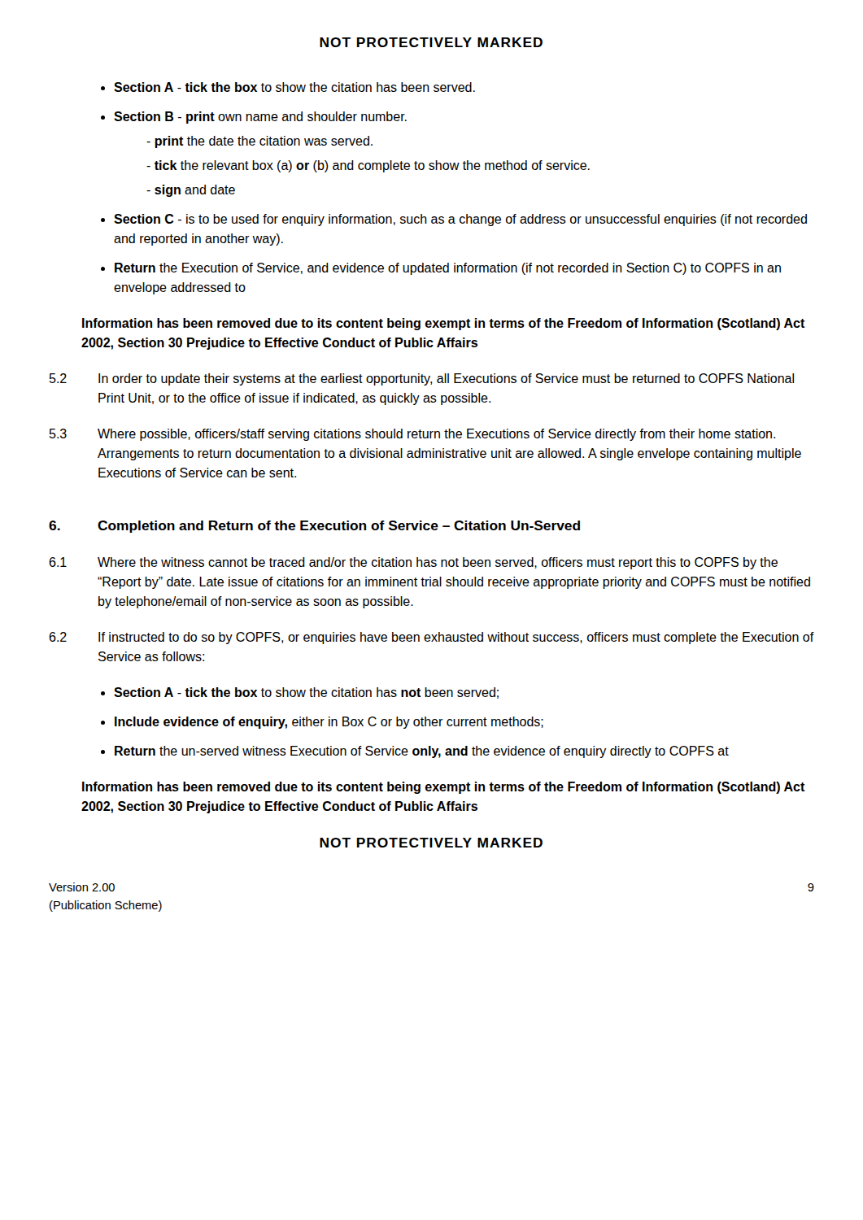NOT PROTECTIVELY MARKED
Section A - tick the box to show the citation has been served.
Section B - print own name and shoulder number.
- print the date the citation was served.
- tick the relevant box (a) or (b) and complete to show the method of service.
- sign and date
Section C - is to be used for enquiry information, such as a change of address or unsuccessful enquiries (if not recorded and reported in another way).
Return the Execution of Service, and evidence of updated information (if not recorded in Section C) to COPFS in an envelope addressed to
Information has been removed due to its content being exempt in terms of the Freedom of Information (Scotland) Act 2002, Section 30 Prejudice to Effective Conduct of Public Affairs
5.2
In order to update their systems at the earliest opportunity, all Executions of Service must be returned to COPFS National Print Unit, or to the office of issue if indicated, as quickly as possible.
5.3
Where possible, officers/staff serving citations should return the Executions of Service directly from their home station. Arrangements to return documentation to a divisional administrative unit are allowed. A single envelope containing multiple Executions of Service can be sent.
6. Completion and Return of the Execution of Service – Citation Un-Served
6.1
Where the witness cannot be traced and/or the citation has not been served, officers must report this to COPFS by the “Report by” date. Late issue of citations for an imminent trial should receive appropriate priority and COPFS must be notified by telephone/email of non-service as soon as possible.
6.2
If instructed to do so by COPFS, or enquiries have been exhausted without success, officers must complete the Execution of Service as follows:
Section A - tick the box to show the citation has not been served;
Include evidence of enquiry, either in Box C or by other current methods;
Return the un-served witness Execution of Service only, and the evidence of enquiry directly to COPFS at
Information has been removed due to its content being exempt in terms of the Freedom of Information (Scotland) Act 2002, Section 30 Prejudice to Effective Conduct of Public Affairs
NOT PROTECTIVELY MARKED
Version 2.00
(Publication Scheme)
9